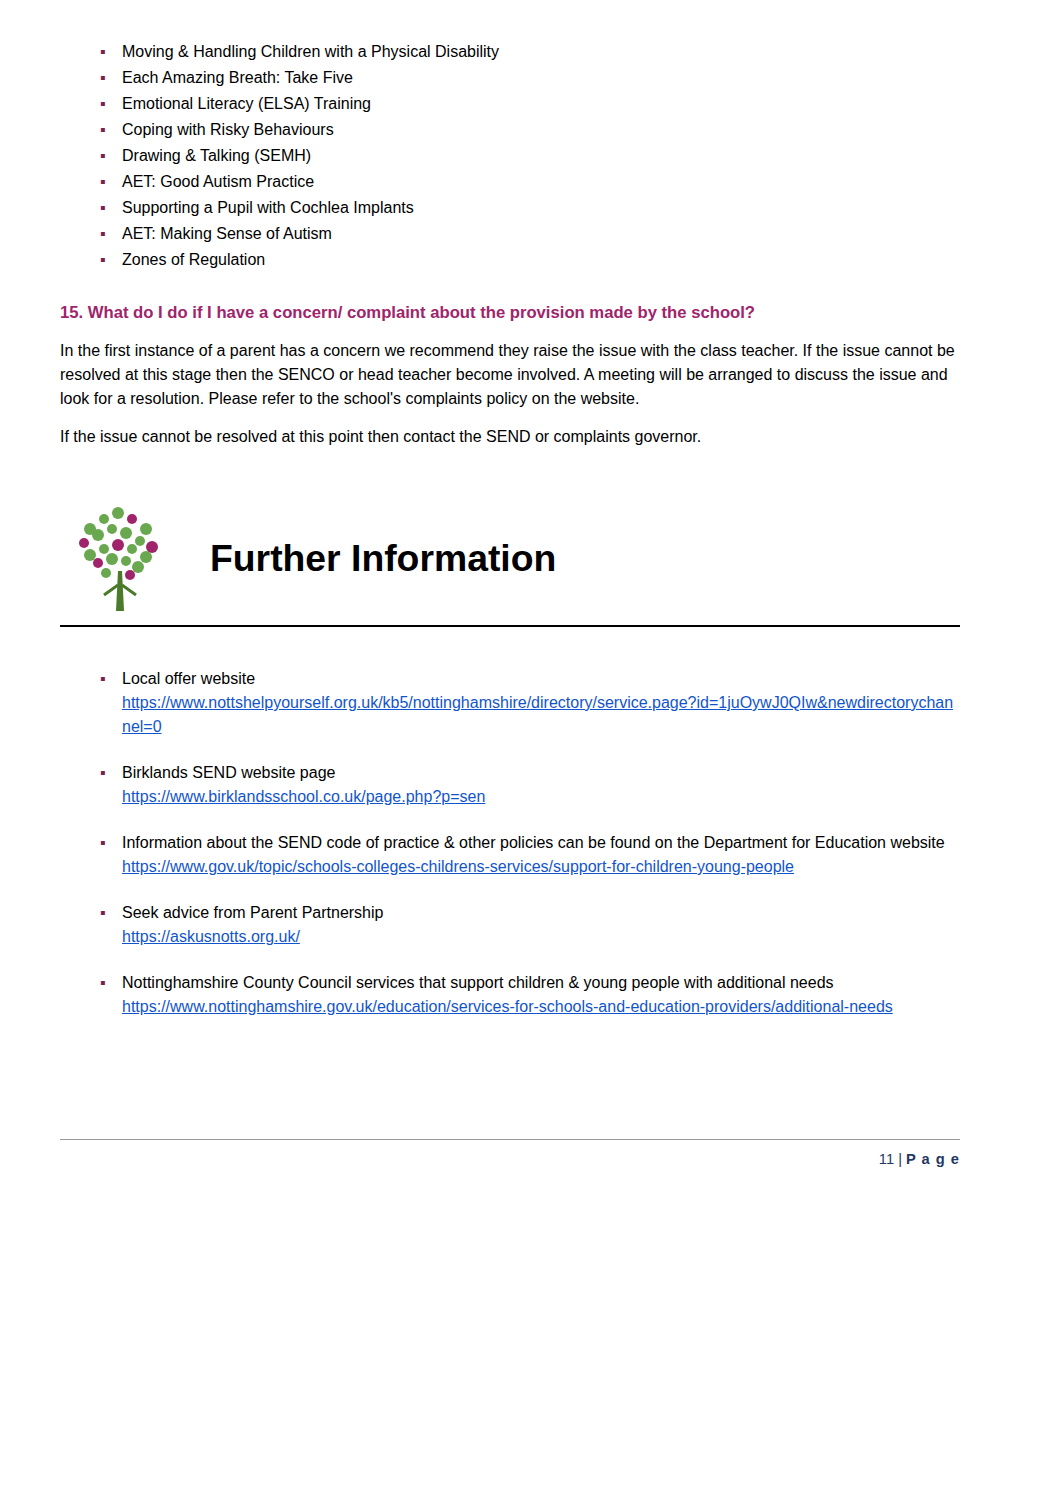Moving & Handling Children with a Physical Disability
Each Amazing Breath: Take Five
Emotional Literacy (ELSA) Training
Coping with Risky Behaviours
Drawing & Talking (SEMH)
AET: Good Autism Practice
Supporting a Pupil with Cochlea Implants
AET: Making Sense of Autism
Zones of Regulation
15. What do I do if I have a concern/ complaint about the provision made by the school?
In the first instance of a parent has a concern we recommend they raise the issue with the class teacher. If the issue cannot be resolved at this stage then the SENCO or head teacher become involved. A meeting will be arranged to discuss the issue and look for a resolution. Please refer to the school's complaints policy on the website.
If the issue cannot be resolved at this point then contact the SEND or complaints governor.
Further Information
Local offer website
https://www.nottshelpyourself.org.uk/kb5/nottinghamshire/directory/service.page?id=1juOywJ0QIw&newdirectorychannel=0
Birklands SEND website page
https://www.birklandsschool.co.uk/page.php?p=sen
Information about the SEND code of practice & other policies can be found on the Department for Education website
https://www.gov.uk/topic/schools-colleges-childrens-services/support-for-children-young-people
Seek advice from Parent Partnership
https://askusnotts.org.uk/
Nottinghamshire County Council services that support children & young people with additional needs
https://www.nottinghamshire.gov.uk/education/services-for-schools-and-education-providers/additional-needs
11 | P a g e